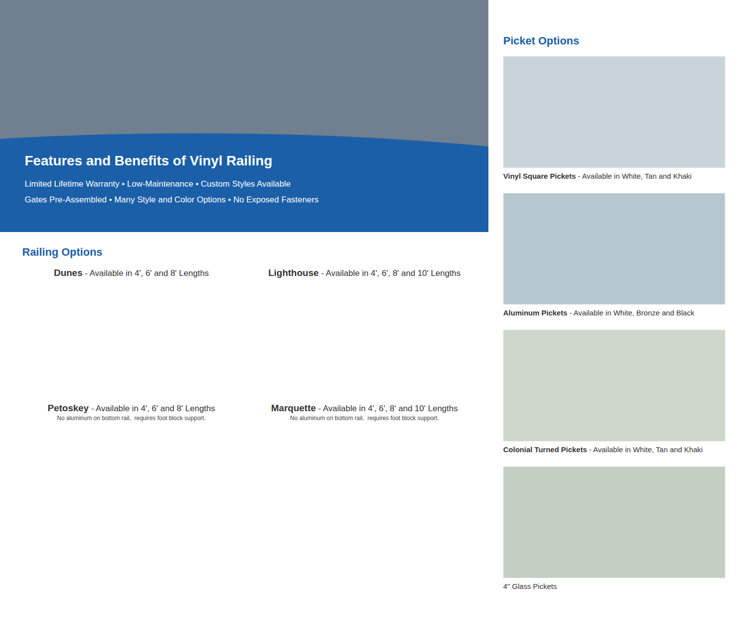Features and Benefits of Vinyl Railing
Limited Lifetime Warranty • Low-Maintenance • Custom Styles Available
Gates Pre-Assembled • Many Style and Color Options • No Exposed Fasteners
Railing Options
Dunes - Available in 4', 6' and 8' Lengths
Lighthouse - Available in 4', 6', 8' and 10' Lengths
Petoskey - Available in 4', 6' and 8' Lengths
No aluminum on bottom rail, requires foot block support.
Marquette - Available in 4', 6', 8' and 10' Lengths
No aluminum on bottom rail, requires foot block support.
Picket Options
Vinyl Square Pickets - Available in White, Tan and Khaki
Aluminum Pickets - Available in White, Bronze and Black
Colonial Turned Pickets - Available in White, Tan and Khaki
4" Glass Pickets